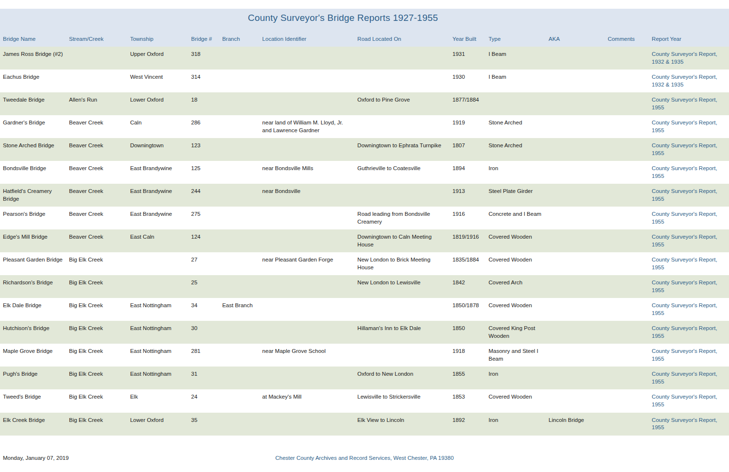County Surveyor's Bridge Reports 1927-1955
| Bridge Name | Stream/Creek | Township | Bridge # | Branch | Location Identifier | Road Located On | Year Built | Type | AKA | Comments | Report Year |
| --- | --- | --- | --- | --- | --- | --- | --- | --- | --- | --- | --- |
| James Ross Bridge (#2) | | Upper Oxford | 318 | | | | 1931 | I Beam | | | County Surveyor's Report, 1932 & 1935 |
| Eachus Bridge | | West Vincent | 314 | | | | 1930 | I Beam | | | County Surveyor's Report, 1932 & 1935 |
| Tweedale Bridge | Allen's Run | Lower Oxford | 18 | | | Oxford to Pine Grove | 1877/1884 | | | | County Surveyor's Report, 1955 |
| Gardner's Bridge | Beaver Creek | Caln | 286 | | near land of William M. Lloyd, Jr. and Lawrence Gardner | | 1919 | Stone Arched | | | County Surveyor's Report, 1955 |
| Stone Arched Bridge | Beaver Creek | Downingtown | 123 | | | Downingtown to Ephrata Turnpike | 1807 | Stone Arched | | | County Surveyor's Report, 1955 |
| Bondsville Bridge | Beaver Creek | East Brandywine | 125 | | near Bondsville Mills | Guthrieville to Coatesville | 1894 | Iron | | | County Surveyor's Report, 1955 |
| Hatfield's Creamery Bridge | Beaver Creek | East Brandywine | 244 | | near Bondsville | | 1913 | Steel Plate Girder | | | County Surveyor's Report, 1955 |
| Pearson's Bridge | Beaver Creek | East Brandywine | 275 | | | Road leading from Bondsville Creamery | 1916 | Concrete and I Beam | | | County Surveyor's Report, 1955 |
| Edge's Mill Bridge | Beaver Creek | East Caln | 124 | | | Downingtown to Caln Meeting House | 1819/1916 | Covered Wooden | | | County Surveyor's Report, 1955 |
| Pleasant Garden Bridge | Big Elk Creek | | 27 | | near Pleasant Garden Forge | New London to Brick Meeting House | 1835/1884 | Covered Wooden | | | County Surveyor's Report, 1955 |
| Richardson's Bridge | Big Elk Creek | | 25 | | | New London to Lewisville | 1842 | Covered Arch | | | County Surveyor's Report, 1955 |
| Elk Dale Bridge | Big Elk Creek | East Nottingham | 34 | East Branch | | | 1850/1878 | Covered Wooden | | | County Surveyor's Report, 1955 |
| Hutchison's Bridge | Big Elk Creek | East Nottingham | 30 | | | Hillaman's Inn to Elk Dale | 1850 | Covered King Post Wooden | | | County Surveyor's Report, 1955 |
| Maple Grove Bridge | Big Elk Creek | East Nottingham | 281 | | near Maple Grove School | | 1918 | Masonry and Steel I Beam | | | County Surveyor's Report, 1955 |
| Pugh's Bridge | Big Elk Creek | East Nottingham | 31 | | | Oxford to New London | 1855 | Iron | | | County Surveyor's Report, 1955 |
| Tweed's Bridge | Big Elk Creek | Elk | 24 | | at Mackey's Mill | Lewisville to Strickersville | 1853 | Covered Wooden | | | County Surveyor's Report, 1955 |
| Elk Creek Bridge | Big Elk Creek | Lower Oxford | 35 | | | Elk View to Lincoln | 1892 | Iron | Lincoln Bridge | | County Surveyor's Report, 1955 |
Monday, January 07, 2019
Chester County Archives and Record Services, West Chester, PA 19380